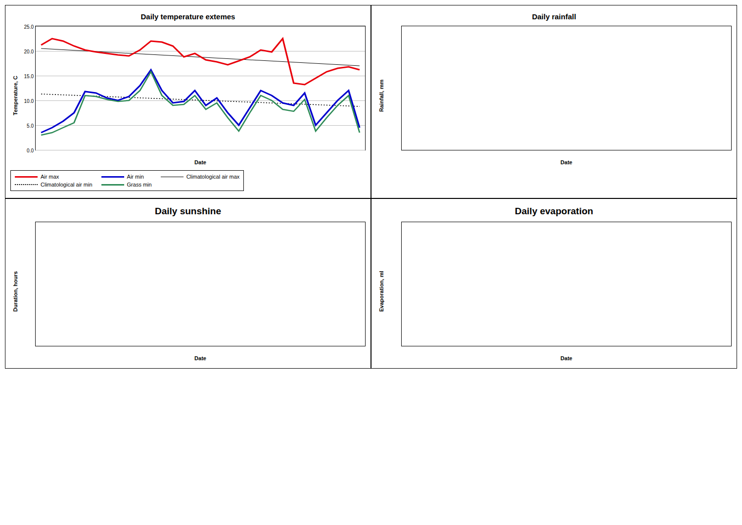Daily temperature extemes
Temperature, C
25.0
20.0
15.0
10.0
5.0
0.0
Date
Air max
Air min
Climatological air max
Climatological air min
Grass min
Daily rainfall
Rainfall, mm
Date
Daily sunshine
Duration, hours
Date
Daily evaporation
Evaporation, ml
Date